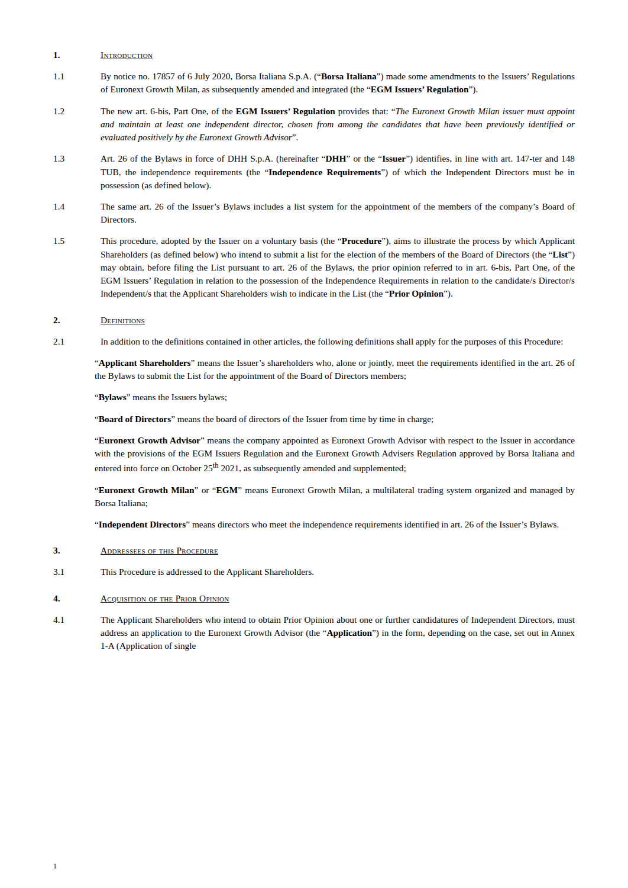1.
Introduction
1.1
By notice no. 17857 of 6 July 2020, Borsa Italiana S.p.A. (“Borsa Italiana”) made some amendments to the Issuers’ Regulations of Euronext Growth Milan, as subsequently amended and integrated (the “EGM Issuers’ Regulation”).
1.2
The new art. 6-bis, Part One, of the EGM Issuers’ Regulation provides that: “The Euronext Growth Milan issuer must appoint and maintain at least one independent director, chosen from among the candidates that have been previously identified or evaluated positively by the Euronext Growth Advisor”.
1.3
Art. 26 of the Bylaws in force of DHH S.p.A. (hereinafter “DHH” or the “Issuer”) identifies, in line with art. 147-ter and 148 TUB, the independence requirements (the “Independence Requirements”) of which the Independent Directors must be in possession (as defined below).
1.4
The same art. 26 of the Issuer’s Bylaws includes a list system for the appointment of the members of the company’s Board of Directors.
1.5
This procedure, adopted by the Issuer on a voluntary basis (the “Procedure”), aims to illustrate the process by which Applicant Shareholders (as defined below) who intend to submit a list for the election of the members of the Board of Directors (the “List”) may obtain, before filing the List pursuant to art. 26 of the Bylaws, the prior opinion referred to in art. 6-bis, Part One, of the EGM Issuers’ Regulation in relation to the possession of the Independence Requirements in relation to the candidate/s Director/s Independent/s that the Applicant Shareholders wish to indicate in the List (the “Prior Opinion”).
2.
Definitions
2.1
In addition to the definitions contained in other articles, the following definitions shall apply for the purposes of this Procedure:
“Applicant Shareholders” means the Issuer’s shareholders who, alone or jointly, meet the requirements identified in the art. 26 of the Bylaws to submit the List for the appointment of the Board of Directors members;
“Bylaws” means the Issuers bylaws;
“Board of Directors” means the board of directors of the Issuer from time by time in charge;
“Euronext Growth Advisor” means the company appointed as Euronext Growth Advisor with respect to the Issuer in accordance with the provisions of the EGM Issuers Regulation and the Euronext Growth Advisers Regulation approved by Borsa Italiana and entered into force on October 25th 2021, as subsequently amended and supplemented;
“Euronext Growth Milan” or “EGM” means Euronext Growth Milan, a multilateral trading system organized and managed by Borsa Italiana;
“Independent Directors” means directors who meet the independence requirements identified in art. 26 of the Issuer’s Bylaws.
3.
Addressees of this Procedure
3.1
This Procedure is addressed to the Applicant Shareholders.
4.
Acquisition of the Prior Opinion
4.1
The Applicant Shareholders who intend to obtain Prior Opinion about one or further candidatures of Independent Directors, must address an application to the Euronext Growth Advisor (the “Application”) in the form, depending on the case, set out in Annex 1-A (Application of single
1